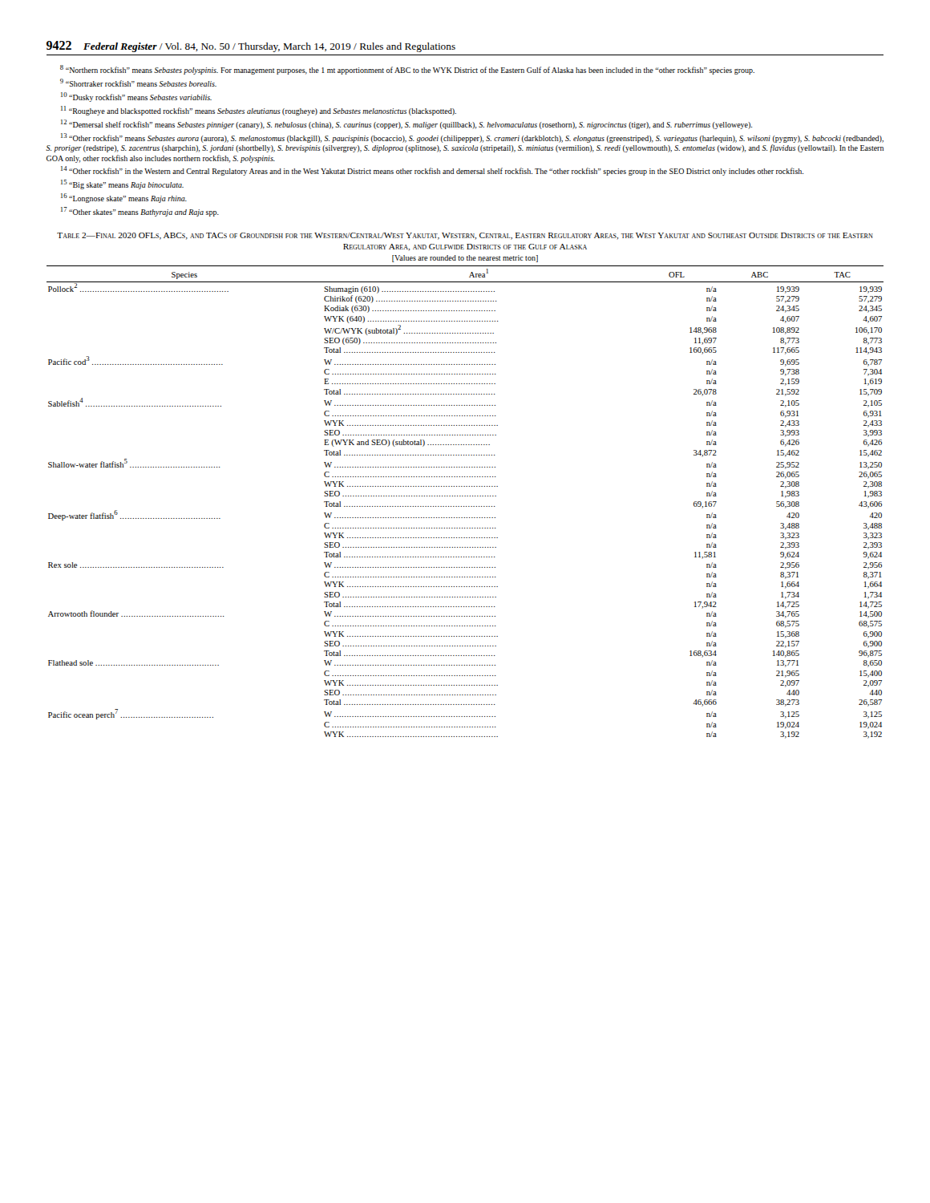9422 Federal Register / Vol. 84, No. 50 / Thursday, March 14, 2019 / Rules and Regulations
8 “Northern rockfish” means Sebastes polyspinis. For management purposes, the 1 mt apportionment of ABC to the WYK District of the Eastern Gulf of Alaska has been included in the “other rockfish” species group.
9 “Shortraker rockfish” means Sebastes borealis.
10 “Dusky rockfish” means Sebastes variabilis.
11 “Rougheye and blackspotted rockfish” means Sebastes aleutianus (rougheye) and Sebastes melanostictus (blackspotted).
12 “Demersal shelf rockfish” means Sebastes pinniger (canary), S. nebulosus (china), S. caurinus (copper), S. maliger (quillback), S. helvomaculatus (rosethorn), S. nigrocinctus (tiger), and S. ruberrimus (yelloweye).
13 “Other rockfish” means Sebastes aurora (aurora), S. melanostomus (blackgill), S. paucispinis (bocaccio), S. goodei (chilipepper), S. crameri (darkblotch), S. elongatus (greenstriped), S. variegatus (harlequin), S. wilsoni (pygmy), S. babcocki (redbanded), S. proriger (redstripe), S. zacentrus (sharpchin), S. jordani (shortbelly), S. brevispinis (silvergrey), S. diploproa (splitnose), S. saxicola (stripetail), S. miniatus (vermilion), S. reedi (yellowmouth), S. entomelas (widow), and S. flavidus (yellowtail). In the Eastern GOA only, other rockfish also includes northern rockfish, S. polyspinis.
14 “Other rockfish” in the Western and Central Regulatory Areas and in the West Yakutat District means other rockfish and demersal shelf rockfish. The “other rockfish” species group in the SEO District only includes other rockfish.
15 “Big skate” means Raja binoculata.
16 “Longnose skate” means Raja rhina.
17 “Other skates” means Bathyraja and Raja spp.
Table 2—Final 2020 OFLs, ABCs, and TACs of Groundfish for the Western/Central/West Yakutat, Western, Central, Eastern Regulatory Areas, the West Yakutat and Southeast Outside Districts of the Eastern Regulatory Area, and Gulfwide Districts of the Gulf of Alaska
[Values are rounded to the nearest metric ton]
| Species | Area 1 | OFL | ABC | TAC |
| --- | --- | --- | --- | --- |
| Pollock 2 ........................................................... | Shumagin (610) ............................................. | n/a | 19,939 | 19,939 |
| | Chirikof (620) ................................................ | n/a | 57,279 | 57,279 |
| | Kodiak (630) ................................................. | n/a | 24,345 | 24,345 |
| | WYK (640) .................................................... | n/a | 4,607 | 4,607 |
| | W/C/WYK (subtotal) 2 .................................... | 148,968 | 108,892 | 106,170 |
| | SEO (650) ..................................................... | 11,697 | 8,773 | 8,773 |
| | Total ............................................................ | 160,665 | 117,665 | 114,943 |
| Pacific cod 3 .................................................... | W ................................................................ | n/a | 9,695 | 6,787 |
| | C ................................................................. | n/a | 9,738 | 7,304 |
| | E ................................................................. | n/a | 2,159 | 1,619 |
| | Total ............................................................ | 26,078 | 21,592 | 15,709 |
| Sablefish 4 ...................................................... | W ................................................................ | n/a | 2,105 | 2,105 |
| | C ................................................................. | n/a | 6,931 | 6,931 |
| | WYK ............................................................ | n/a | 2,433 | 2,433 |
| | SEO ............................................................. | n/a | 3,993 | 3,993 |
| | E (WYK and SEO) (subtotal) ......................... | n/a | 6,426 | 6,426 |
| | Total ............................................................ | 34,872 | 15,462 | 15,462 |
| Shallow-water flatfish 5 .................................... | W ................................................................ | n/a | 25,952 | 13,250 |
| | C ................................................................. | n/a | 26,065 | 26,065 |
| | WYK ............................................................ | n/a | 2,308 | 2,308 |
| | SEO ............................................................. | n/a | 1,983 | 1,983 |
| | Total ............................................................ | 69,167 | 56,308 | 43,606 |
| Deep-water flatfish 6 ........................................ | W ................................................................ | n/a | 420 | 420 |
| | C ................................................................. | n/a | 3,488 | 3,488 |
| | WYK ............................................................ | n/a | 3,323 | 3,323 |
| | SEO ............................................................. | n/a | 2,393 | 2,393 |
| | Total ............................................................ | 11,581 | 9,624 | 9,624 |
| Rex sole ......................................................... | W ................................................................ | n/a | 2,956 | 2,956 |
| | C ................................................................. | n/a | 8,371 | 8,371 |
| | WYK ............................................................ | n/a | 1,664 | 1,664 |
| | SEO ............................................................. | n/a | 1,734 | 1,734 |
| | Total ............................................................ | 17,942 | 14,725 | 14,725 |
| Arrowtooth flounder ......................................... | W ................................................................ | n/a | 34,765 | 14,500 |
| | C ................................................................. | n/a | 68,575 | 68,575 |
| | WYK ............................................................ | n/a | 15,368 | 6,900 |
| | SEO ............................................................. | n/a | 22,157 | 6,900 |
| | Total ............................................................ | 168,634 | 140,865 | 96,875 |
| Flathead sole ................................................. | W ................................................................ | n/a | 13,771 | 8,650 |
| | C ................................................................. | n/a | 21,965 | 15,400 |
| | WYK ............................................................ | n/a | 2,097 | 2,097 |
| | SEO ............................................................. | n/a | 440 | 440 |
| | Total ............................................................ | 46,666 | 38,273 | 26,587 |
| Pacific ocean perch 7 ..................................... | W ................................................................ | n/a | 3,125 | 3,125 |
| | C ................................................................. | n/a | 19,024 | 19,024 |
| | WYK ............................................................ | n/a | 3,192 | 3,192 |